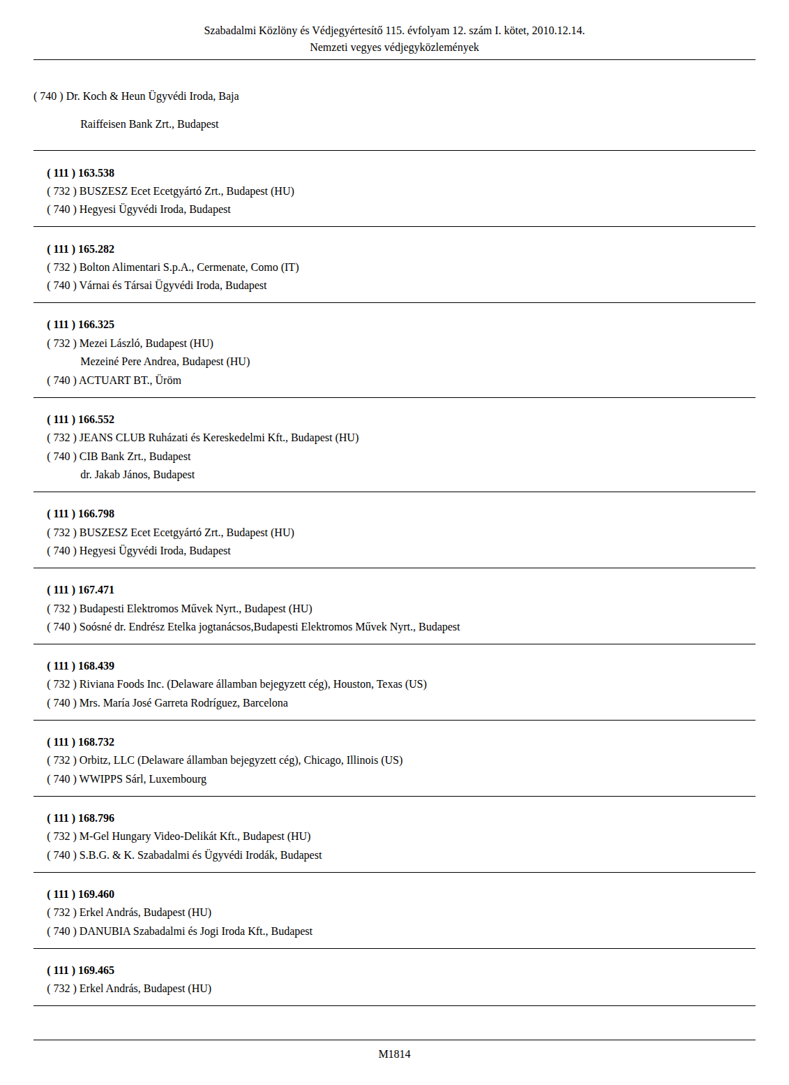Szabadalmi Közlöny és Védjegyértesítő 115. évfolyam 12. szám I. kötet, 2010.12.14.
Nemzeti vegyes védjegyközlemények
( 740 ) Dr. Koch & Heun Ügyvédi Iroda, Baja
Raiffeisen Bank Zrt., Budapest
( 111 ) 163.538
( 732 ) BUSZESZ Ecet Ecetgyártó Zrt., Budapest (HU)
( 740 ) Hegyesi Ügyvédi Iroda, Budapest
( 111 ) 165.282
( 732 ) Bolton Alimentari S.p.A., Cermenate, Como (IT)
( 740 ) Várnai és Társai Ügyvédi Iroda, Budapest
( 111 ) 166.325
( 732 ) Mezei László, Budapest (HU)
Mezeiné Pere Andrea, Budapest (HU)
( 740 ) ACTUART BT., Üröm
( 111 ) 166.552
( 732 ) JEANS CLUB Ruházati és Kereskedelmi Kft., Budapest (HU)
( 740 ) CIB Bank Zrt., Budapest
dr. Jakab János, Budapest
( 111 ) 166.798
( 732 ) BUSZESZ Ecet Ecetgyártó Zrt., Budapest (HU)
( 740 ) Hegyesi Ügyvédi Iroda, Budapest
( 111 ) 167.471
( 732 ) Budapesti Elektromos Művek Nyrt., Budapest (HU)
( 740 ) Soósné dr. Endrész Etelka jogtanácsos,Budapesti Elektromos Művek Nyrt., Budapest
( 111 ) 168.439
( 732 ) Riviana Foods Inc. (Delaware államban bejegyzett cég), Houston, Texas (US)
( 740 ) Mrs. María José Garreta Rodríguez, Barcelona
( 111 ) 168.732
( 732 ) Orbitz, LLC (Delaware államban bejegyzett cég), Chicago, Illinois (US)
( 740 ) WWIPPS Sárl, Luxembourg
( 111 ) 168.796
( 732 ) M-Gel Hungary Video-Delikát Kft., Budapest (HU)
( 740 ) S.B.G. & K. Szabadalmi és Ügyvédi Irodák, Budapest
( 111 ) 169.460
( 732 ) Erkel András, Budapest (HU)
( 740 ) DANUBIA Szabadalmi és Jogi Iroda Kft., Budapest
( 111 ) 169.465
( 732 ) Erkel András, Budapest (HU)
M1814